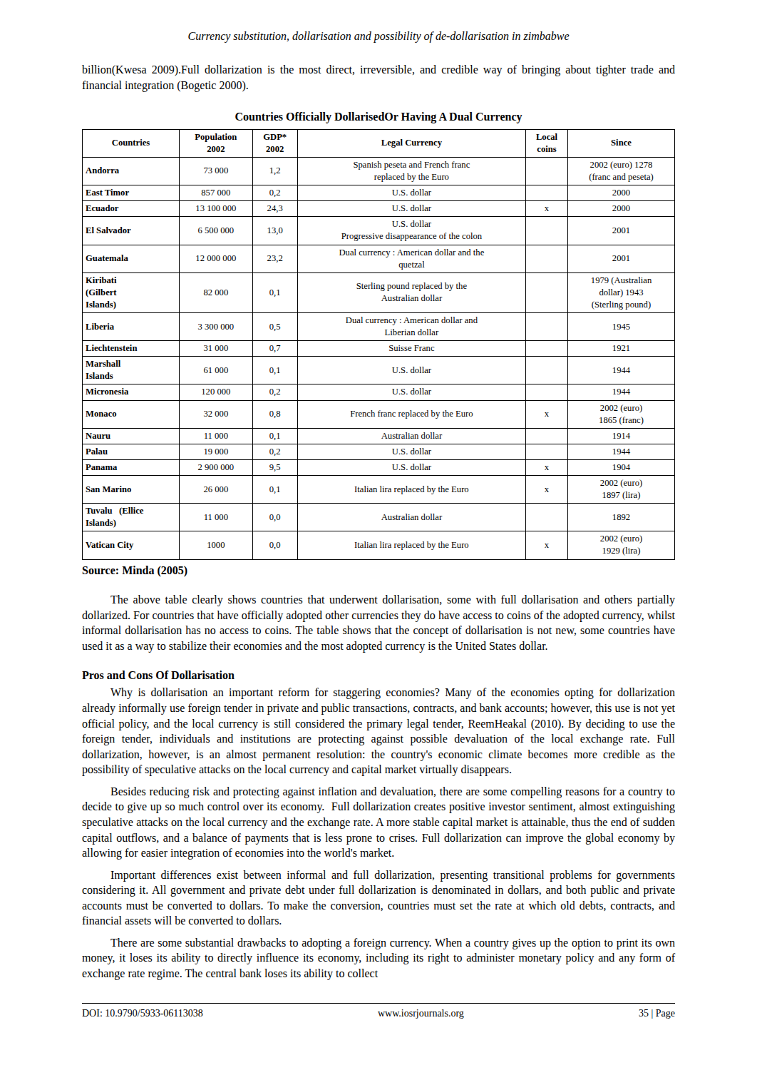Currency substitution, dollarisation and possibility of de-dollarisation in zimbabwe
billion(Kwesa 2009).Full dollarization is the most direct, irreversible, and credible way of bringing about tighter trade and financial integration (Bogetic 2000).
Countries Officially DollarisedOr Having A Dual Currency
| Countries | Population 2002 | GDP* 2002 | Legal Currency | Local coins | Since |
| --- | --- | --- | --- | --- | --- |
| Andorra | 73 000 | 1,2 | Spanish peseta and French franc replaced by the Euro | | 2002 (euro) 1278 (franc and peseta) |
| East Timor | 857 000 | 0,2 | U.S. dollar | | 2000 |
| Ecuador | 13 100 000 | 24,3 | U.S. dollar | x | 2000 |
| El Salvador | 6 500 000 | 13,0 | U.S. dollar Progressive disappearance of the colon | | 2001 |
| Guatemala | 12 000 000 | 23,2 | Dual currency : American dollar and the quetzal | | 2001 |
| Kiribati (Gilbert Islands) | 82 000 | 0,1 | Sterling pound replaced by the Australian dollar | | 1979 (Australian dollar) 1943 (Sterling pound) |
| Liberia | 3 300 000 | 0,5 | Dual currency : American dollar and Liberian dollar | | 1945 |
| Liechtenstein | 31 000 | 0,7 | Suisse Franc | | 1921 |
| Marshall Islands | 61 000 | 0,1 | U.S. dollar | | 1944 |
| Micronesia | 120 000 | 0,2 | U.S. dollar | | 1944 |
| Monaco | 32 000 | 0,8 | French franc replaced by the Euro | x | 2002 (euro) 1865 (franc) |
| Nauru | 11 000 | 0,1 | Australian dollar | | 1914 |
| Palau | 19 000 | 0,2 | U.S. dollar | | 1944 |
| Panama | 2 900 000 | 9,5 | U.S. dollar | x | 1904 |
| San Marino | 26 000 | 0,1 | Italian lira replaced by the Euro | x | 2002 (euro) 1897 (lira) |
| Tuvalu (Ellice Islands) | 11 000 | 0,0 | Australian dollar | | 1892 |
| Vatican City | 1000 | 0,0 | Italian lira replaced by the Euro | x | 2002 (euro) 1929 (lira) |
Source: Minda (2005)
The above table clearly shows countries that underwent dollarisation, some with full dollarisation and others partially dollarized. For countries that have officially adopted other currencies they do have access to coins of the adopted currency, whilst informal dollarisation has no access to coins. The table shows that the concept of dollarisation is not new, some countries have used it as a way to stabilize their economies and the most adopted currency is the United States dollar.
Pros and Cons Of Dollarisation
Why is dollarisation an important reform for staggering economies? Many of the economies opting for dollarization already informally use foreign tender in private and public transactions, contracts, and bank accounts; however, this use is not yet official policy, and the local currency is still considered the primary legal tender, ReemHeakal (2010). By deciding to use the foreign tender, individuals and institutions are protecting against possible devaluation of the local exchange rate. Full dollarization, however, is an almost permanent resolution: the country's economic climate becomes more credible as the possibility of speculative attacks on the local currency and capital market virtually disappears.
Besides reducing risk and protecting against inflation and devaluation, there are some compelling reasons for a country to decide to give up so much control over its economy. Full dollarization creates positive investor sentiment, almost extinguishing speculative attacks on the local currency and the exchange rate. A more stable capital market is attainable, thus the end of sudden capital outflows, and a balance of payments that is less prone to crises. Full dollarization can improve the global economy by allowing for easier integration of economies into the world's market.
Important differences exist between informal and full dollarization, presenting transitional problems for governments considering it. All government and private debt under full dollarization is denominated in dollars, and both public and private accounts must be converted to dollars. To make the conversion, countries must set the rate at which old debts, contracts, and financial assets will be converted to dollars.
There are some substantial drawbacks to adopting a foreign currency. When a country gives up the option to print its own money, it loses its ability to directly influence its economy, including its right to administer monetary policy and any form of exchange rate regime. The central bank loses its ability to collect
DOI: 10.9790/5933-06113038 www.iosrjournals.org 35 | Page